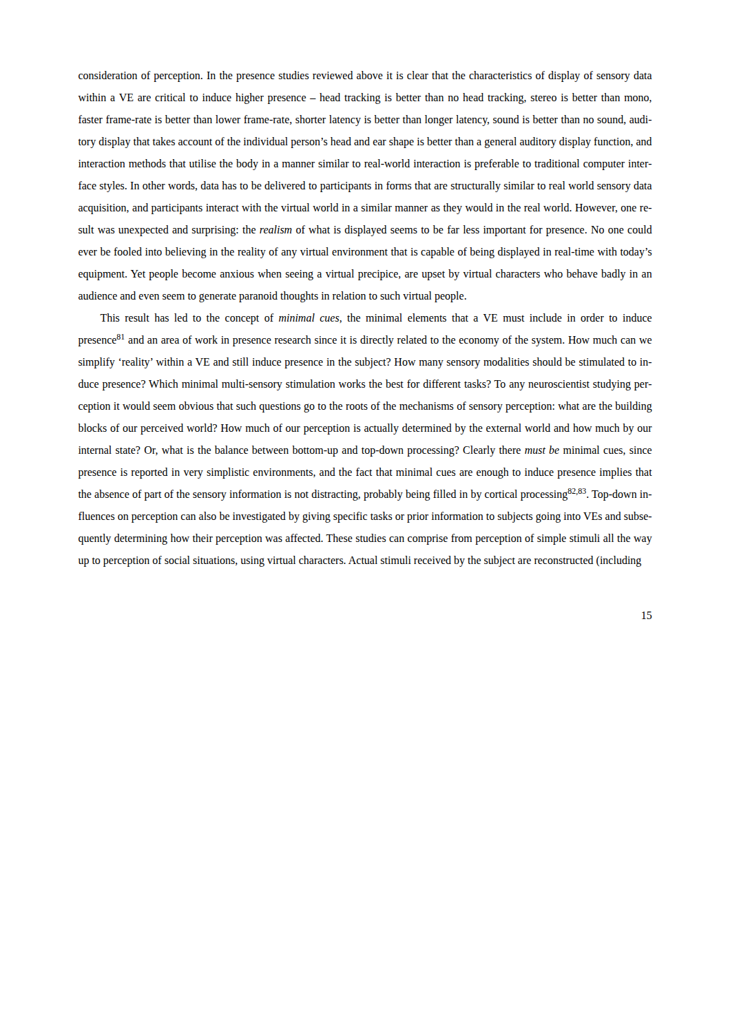consideration of perception. In the presence studies reviewed above it is clear that the characteristics of display of sensory data within a VE are critical to induce higher presence – head tracking is better than no head tracking, stereo is better than mono, faster frame-rate is better than lower frame-rate, shorter latency is better than longer latency, sound is better than no sound, auditory display that takes account of the individual person’s head and ear shape is better than a general auditory display function, and interaction methods that utilise the body in a manner similar to real-world interaction is preferable to traditional computer interface styles. In other words, data has to be delivered to participants in forms that are structurally similar to real world sensory data acquisition, and participants interact with the virtual world in a similar manner as they would in the real world. However, one result was unexpected and surprising: the realism of what is displayed seems to be far less important for presence. No one could ever be fooled into believing in the reality of any virtual environment that is capable of being displayed in real-time with today’s equipment. Yet people become anxious when seeing a virtual precipice, are upset by virtual characters who behave badly in an audience and even seem to generate paranoid thoughts in relation to such virtual people.
This result has led to the concept of minimal cues, the minimal elements that a VE must include in order to induce presence81 and an area of work in presence research since it is directly related to the economy of the system. How much can we simplify ‘reality’ within a VE and still induce presence in the subject? How many sensory modalities should be stimulated to induce presence? Which minimal multi-sensory stimulation works the best for different tasks? To any neuroscientist studying perception it would seem obvious that such questions go to the roots of the mechanisms of sensory perception: what are the building blocks of our perceived world? How much of our perception is actually determined by the external world and how much by our internal state? Or, what is the balance between bottom-up and top-down processing? Clearly there must be minimal cues, since presence is reported in very simplistic environments, and the fact that minimal cues are enough to induce presence implies that the absence of part of the sensory information is not distracting, probably being filled in by cortical processing82,83. Top-down influences on perception can also be investigated by giving specific tasks or prior information to subjects going into VEs and subsequently determining how their perception was affected. These studies can comprise from perception of simple stimuli all the way up to perception of social situations, using virtual characters. Actual stimuli received by the subject are reconstructed (including
15